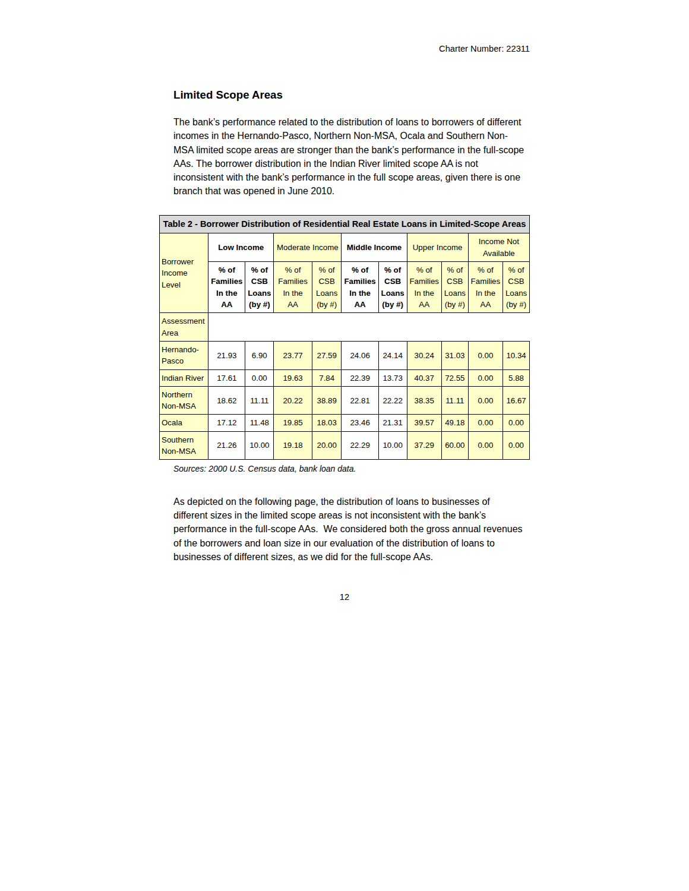Charter Number: 22311
Limited Scope Areas
The bank’s performance related to the distribution of loans to borrowers of different incomes in the Hernando-Pasco, Northern Non-MSA, Ocala and Southern Non-MSA limited scope areas are stronger than the bank’s performance in the full-scope AAs. The borrower distribution in the Indian River limited scope AA is not inconsistent with the bank’s performance in the full scope areas, given there is one branch that was opened in June 2010.
| Table 2 - Borrower Distribution of Residential Real Estate Loans in Limited-Scope Areas |
| --- |
| Borrower Income Level | Low Income | Moderate Income | Middle Income | Upper Income | Income Not Available |
| % of Families In the AA | % of CSB Loans (by #) | % of Families In the AA | % of CSB Loans (by #) | % of Families In the AA | % of CSB Loans (by #) | % of Families In the AA | % of CSB Loans (by #) | % of Families In the AA | % of CSB Loans (by #) |
| Assessment Area | | | | | | | | | | |
| Hernando- Pasco | 21.93 | 6.90 | 23.77 | 27.59 | 24.06 | 24.14 | 30.24 | 31.03 | 0.00 | 10.34 |
| Indian River | 17.61 | 0.00 | 19.63 | 7.84 | 22.39 | 13.73 | 40.37 | 72.55 | 0.00 | 5.88 |
| Northern Non-MSA | 18.62 | 11.11 | 20.22 | 38.89 | 22.81 | 22.22 | 38.35 | 11.11 | 0.00 | 16.67 |
| Ocala | 17.12 | 11.48 | 19.85 | 18.03 | 23.46 | 21.31 | 39.57 | 49.18 | 0.00 | 0.00 |
| Southern Non-MSA | 21.26 | 10.00 | 19.18 | 20.00 | 22.29 | 10.00 | 37.29 | 60.00 | 0.00 | 0.00 |
Sources: 2000 U.S. Census data, bank loan data.
As depicted on the following page, the distribution of loans to businesses of different sizes in the limited scope areas is not inconsistent with the bank’s performance in the full-scope AAs. We considered both the gross annual revenues of the borrowers and loan size in our evaluation of the distribution of loans to businesses of different sizes, as we did for the full-scope AAs.
12